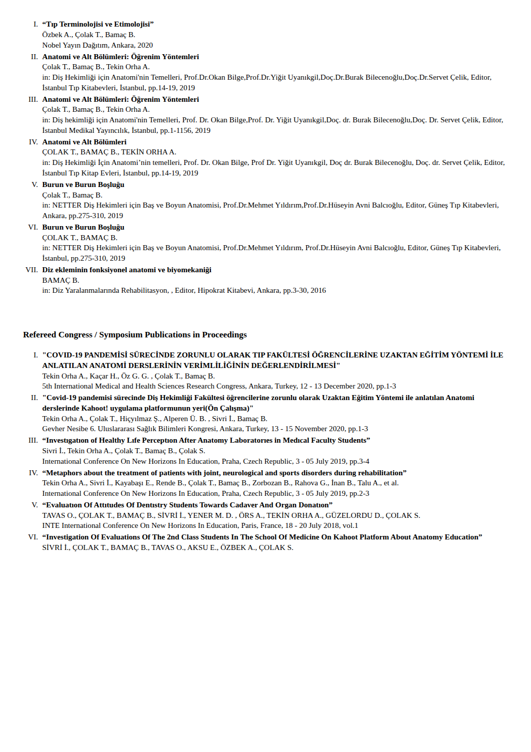“Tıp Terminolojisi ve Etimolojisi” Özbek A., Çolak T., Bamaç B. Nobel Yayın Dağıtım, Ankara, 2020
Anatomi ve Alt Bölümleri: Öğrenim Yöntemleri Çolak T., Bamaç B., Tekin Orha A. in: Diş Hekimliği için Anatomi'nin Temelleri, Prof.Dr.Okan Bilge,Prof.Dr.Yiğit Uyanıkgil,Doç.Dr.Burak Bilecenoğlu,Doç.Dr.Servet Çelik, Editor, İstanbul Tıp Kitabevleri, İstanbul, pp.14-19, 2019
Anatomi ve Alt Bölümleri: Öğrenim Yöntemleri Çolak T., Bamaç B., Tekin Orha A. in: Diş hekimliği için Anatomi'nin Temelleri, Prof. Dr. Okan Bilge,Prof. Dr. Yiğit Uyanıkgil,Doç. dr. Burak Bilecenoğlu,Doç. Dr. Servet Çelik, Editor, İstanbul Medikal Yayıncılık, İstanbul, pp.1-1156, 2019
Anatomi ve Alt Bölümleri ÇOLAK T., BAMAÇ B., TEKİN ORHA A. in: Diş Hekimliği İçin Anatomi’nin temelleri, Prof. Dr. Okan Bilge, Prof Dr. Yiğit Uyanıkgil, Doç dr. Burak Bilecenoğlu, Doç. dr. Servet Çelik, Editor, İstanbul Tıp Kitap Evleri, İstanbul, pp.14-19, 2019
Burun ve Burun Boşluğu Çolak T., Bamaç B. in: NETTER Diş Hekimleri için Baş ve Boyun Anatomisi, Prof.Dr.Mehmet Yıldırım,Prof.Dr.Hüseyin Avni Balcıoğlu, Editor, Güneş Tıp Kitabevleri, Ankara, pp.275-310, 2019
Burun ve Burun Boşluğu ÇOLAK T., BAMAÇ B. in: NETTER Diş Hekimleri için Baş ve Boyun Anatomisi, Prof.Dr.Mehmet Yıldırım, Prof.Dr.Hüseyin Avni Balcıoğlu, Editor, Güneş Tıp Kitabevleri, İstanbul, pp.275-310, 2019
Diz ekleminin fonksiyonel anatomi ve biyomekaniği BAMAÇ B. in: Diz Yaralanmalarında Rehabilitasyon, , Editor, Hipokrat Kitabevi, Ankara, pp.3-30, 2016
Refereed Congress / Symposium Publications in Proceedings
"COVID-19 PANDEMİSİ SÜRECİNDE ZORUNLU OLARAK TIP FAKÜLTESİ ÖĞRENCİLERİNE UZAKTAN EĞİTİM YÖNTEMİ İLE ANLATILAN ANATOMİ DERSLERİNİN VERİMLİLİĞİNİN DEĞERLENDİRİLMESİ" Tekin Orha A., Kaçar H., Öz G. G. , Çolak T., Bamaç B. 5th International Medical and Health Sciences Research Congress, Ankara, Turkey, 12 - 13 December 2020, pp.1-3
"Covid-19 pandemisi sürecinde Diş Hekimliği Fakültesi öğrencilerine zorunlu olarak Uzaktan Eğitim Yöntemi ile anlatılan Anatomi derslerinde Kahoot! uygulama platformunun yeri(Ön Çalışma)" Tekin Orha A., Çolak T., Hiçyılmaz Ş., Alperen Ü. B. , Sivri İ., Bamaç B. Gevher Nesibe 6. Uluslararası Sağlık Bilimleri Kongresi, Ankara, Turkey, 13 - 15 November 2020, pp.1-3
“Investıgatıon of Healthy Lıfe Perceptıon After Anatomy Laboratorıes in Medıcal Faculty Students” Sivri İ., Tekin Orha A., Çolak T., Bamaç B., Çolak S. International Conference On New Horizons In Education, Praha, Czech Republic, 3 - 05 July 2019, pp.3-4
“Metaphors about the treatment of patients with joint, neurological and sports disorders during rehabilitation” Tekin Orha A., Sivri İ., Kayabaşı E., Rende B., Çolak T., Bamaç B., Zorbozan B., Rahova G., İnan B., Talu A., et al. International Conference On New Horizons In Education, Praha, Czech Republic, 3 - 05 July 2019, pp.2-3
“Evaluatıon Of Attıtudes Of Dentıstry Students Towards Cadaver And Organ Donatıon” TAVAS O., ÇOLAK T., BAMAÇ B., SİVRİ İ., YENER M. D. , ÖRS A., TEKİN ORHA A., GÜZELORDU D., ÇOLAK S. INTE International Conference On New Horizons In Education, Paris, France, 18 - 20 July 2018, vol.1
“Investigation Of Evaluations Of The 2nd Class Students In The School Of Medicine On Kahoot Platform About Anatomy Education” SİVRİ İ., ÇOLAK T., BAMAÇ B., TAVAS O., AKSU E., ÖZBEK A., ÇOLAK S.